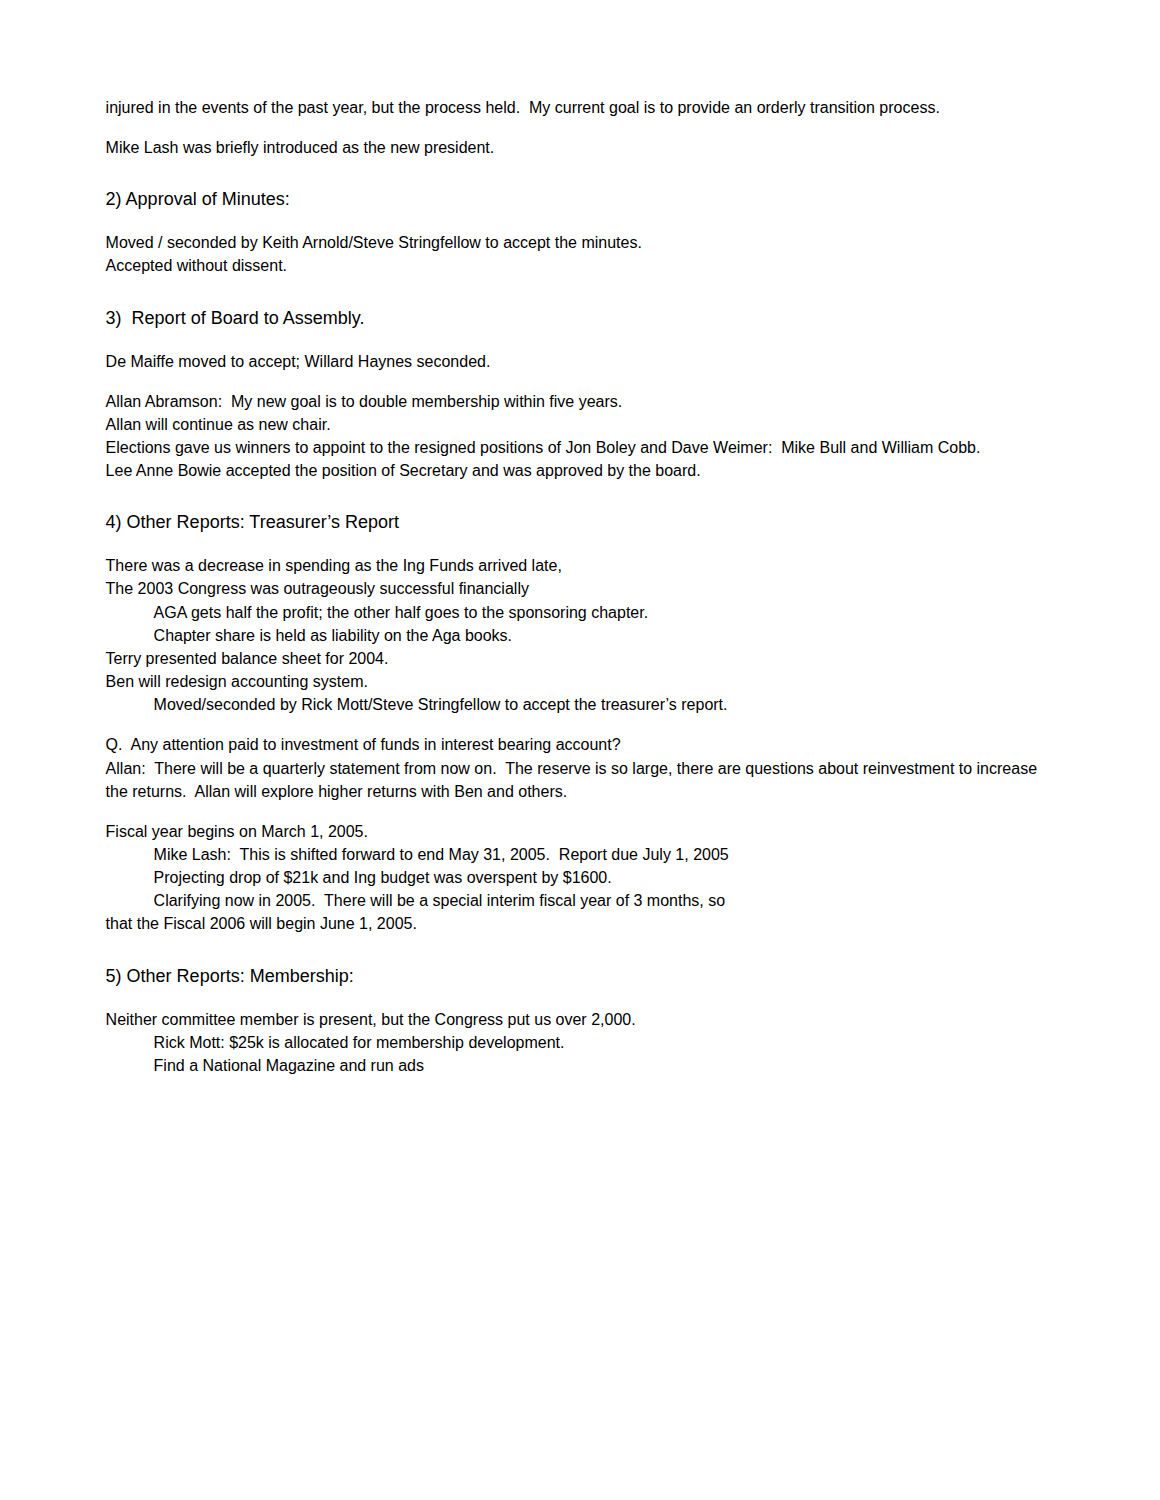injured in the events of the past year, but the process held. My current goal is to provide an orderly transition process.
Mike Lash was briefly introduced as the new president.
2) Approval of Minutes:
Moved / seconded by Keith Arnold/Steve Stringfellow to accept the minutes.
Accepted without dissent.
3) Report of Board to Assembly.
De Maiffe moved to accept; Willard Haynes seconded.
Allan Abramson: My new goal is to double membership within five years.
Allan will continue as new chair.
Elections gave us winners to appoint to the resigned positions of Jon Boley and Dave Weimer: Mike Bull and William Cobb.
Lee Anne Bowie accepted the position of Secretary and was approved by the board.
4) Other Reports: Treasurer’s Report
There was a decrease in spending as the Ing Funds arrived late,
The 2003 Congress was outrageously successful financially
AGA gets half the profit; the other half goes to the sponsoring chapter.
Chapter share is held as liability on the Aga books.
Terry presented balance sheet for 2004.
Ben will redesign accounting system.
Moved/seconded by Rick Mott/Steve Stringfellow to accept the treasurer’s report.
Q. Any attention paid to investment of funds in interest bearing account?
Allan: There will be a quarterly statement from now on. The reserve is so large, there are questions about reinvestment to increase the returns. Allan will explore higher returns with Ben and others.
Fiscal year begins on March 1, 2005.
Mike Lash: This is shifted forward to end May 31, 2005. Report due July 1, 2005
Projecting drop of $21k and Ing budget was overspent by $1600.
Clarifying now in 2005. There will be a special interim fiscal year of 3 months, so
that the Fiscal 2006 will begin June 1, 2005.
5) Other Reports: Membership:
Neither committee member is present, but the Congress put us over 2,000.
Rick Mott: $25k is allocated for membership development.
Find a National Magazine and run ads